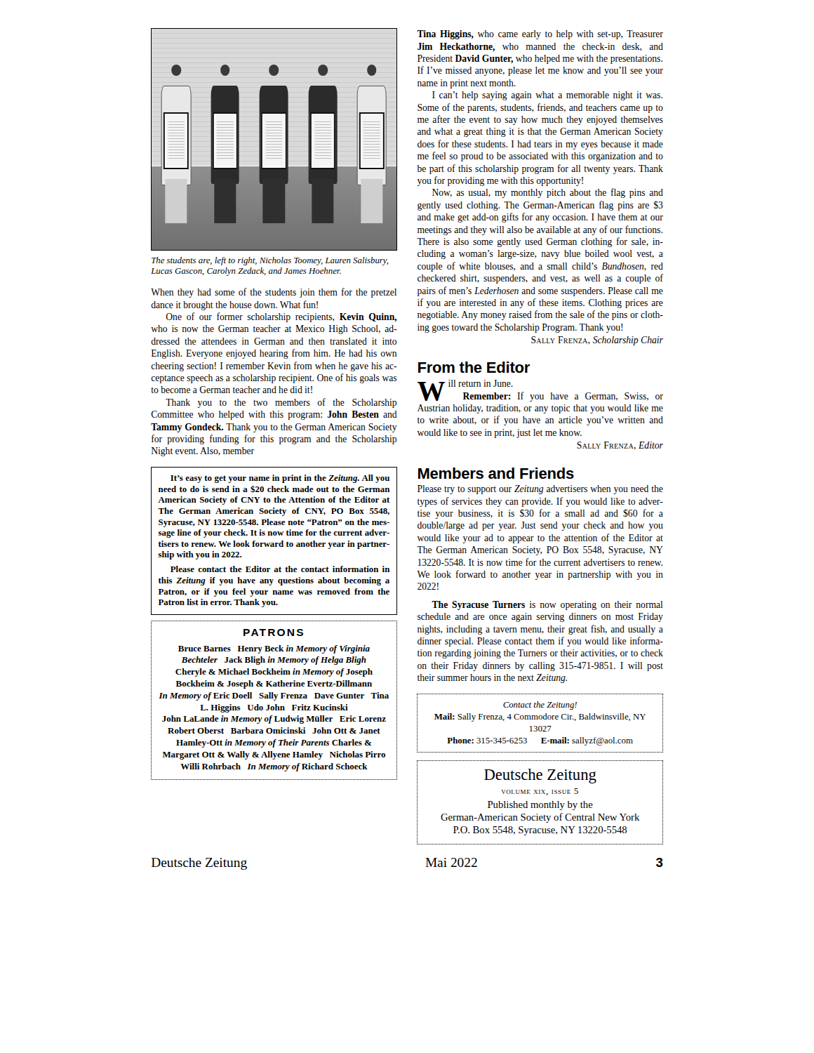The students are, left to right, Nicholas Toomey, Lauren Salisbury, Lucas Gascon, Carolyn Zedack, and James Hoehner.
When they had some of the students join them for the pretzel dance it brought the house down. What fun!
One of our former scholarship recipients, Kevin Quinn, who is now the German teacher at Mexico High School, addressed the attendees in German and then translated it into English. Everyone enjoyed hearing from him. He had his own cheering section! I remember Kevin from when he gave his acceptance speech as a scholarship recipient. One of his goals was to become a German teacher and he did it!
Thank you to the two members of the Scholarship Committee who helped with this program: John Besten and Tammy Gondeck. Thank you to the German American Society for providing funding for this program and the Scholarship Night event. Also, member
It’s easy to get your name in print in the Zeitung. All you need to do is send in a $20 check made out to the German American Society of CNY to the Attention of the Editor at The German American Society of CNY, PO Box 5548, Syracuse, NY 13220-5548. Please note “Patron” on the message line of your check. It is now time for the current advertisers to renew. We look forward to another year in partnership with you in 2022.
Please contact the Editor at the contact information in this Zeitung if you have any questions about becoming a Patron, or if you feel your name was removed from the Patron list in error. Thank you.
PATRONS
Bruce Barnes Henry Beck in Memory of Virginia Bechteler Jack Bligh in Memory of Helga Bligh
Cheryle & Michael Bockheim in Memory of Joseph Bockheim & Joseph & Katherine Evertz-Dillmann
In Memory of Eric Doell Sally Frenza Dave Gunter Tina L. Higgins Udo John Fritz Kucinski
John LaLande in Memory of Ludwig Müller Eric Lorenz
Robert Oberst Barbara Omicinski John Ott & Janet Hamley-Ott in Memory of Their Parents Charles & Margaret Ott & Wally & Allyene Hamley Nicholas Pirro
Willi Rohrbach In Memory of Richard Schoeck
Tina Higgins, who came early to help with set-up, Treasurer Jim Heckathorne, who manned the check-in desk, and President David Gunter, who helped me with the presentations. If I’ve missed anyone, please let me know and you’ll see your name in print next month.
I can’t help saying again what a memorable night it was. Some of the parents, students, friends, and teachers came up to me after the event to say how much they enjoyed themselves and what a great thing it is that the German American Society does for these students. I had tears in my eyes because it made me feel so proud to be associated with this organization and to be part of this scholarship program for all twenty years. Thank you for providing me with this opportunity!
Now, as usual, my monthly pitch about the flag pins and gently used clothing. The German-American flag pins are $3 and make get add-on gifts for any occasion. I have them at our meetings and they will also be available at any of our functions. There is also some gently used German clothing for sale, including a woman’s large-size, navy blue boiled wool vest, a couple of white blouses, and a small child’s Bundhosen, red checkered shirt, suspenders, and vest, as well as a couple of pairs of men’s Lederhosen and some suspenders. Please call me if you are interested in any of these items. Clothing prices are negotiable. Any money raised from the sale of the pins or clothing goes toward the Scholarship Program. Thank you!
Sally Frenza, Scholarship Chair
From the Editor
Will return in June.
Remember: If you have a German, Swiss, or Austrian holiday, tradition, or any topic that you would like me to write about, or if you have an article you’ve written and would like to see in print, just let me know.
Sally Frenza, Editor
Members and Friends
Please try to support our Zeitung advertisers when you need the types of services they can provide. If you would like to advertise your business, it is $30 for a small ad and $60 for a double/large ad per year. Just send your check and how you would like your ad to appear to the attention of the Editor at The German American Society, PO Box 5548, Syracuse, NY 13220-5548. It is now time for the current advertisers to renew. We look forward to another year in partnership with you in 2022!
The Syracuse Turners is now operating on their normal schedule and are once again serving dinners on most Friday nights, including a tavern menu, their great fish, and usually a dinner special. Please contact them if you would like information regarding joining the Turners or their activities, or to check on their Friday dinners by calling 315-471-9851. I will post their summer hours in the next Zeitung.
Contact the Zeitung!
Mail: Sally Frenza, 4 Commodore Cir., Baldwinsville, NY 13027
Phone: 315-345-6253 E-mail: sallyzf@aol.com
Deutsche Zeitung
volume xix, issue 5
Published monthly by the
German-American Society of Central New York
P.O. Box 5548, Syracuse, NY 13220-5548
Deutsche Zeitung
Mai 2022
3